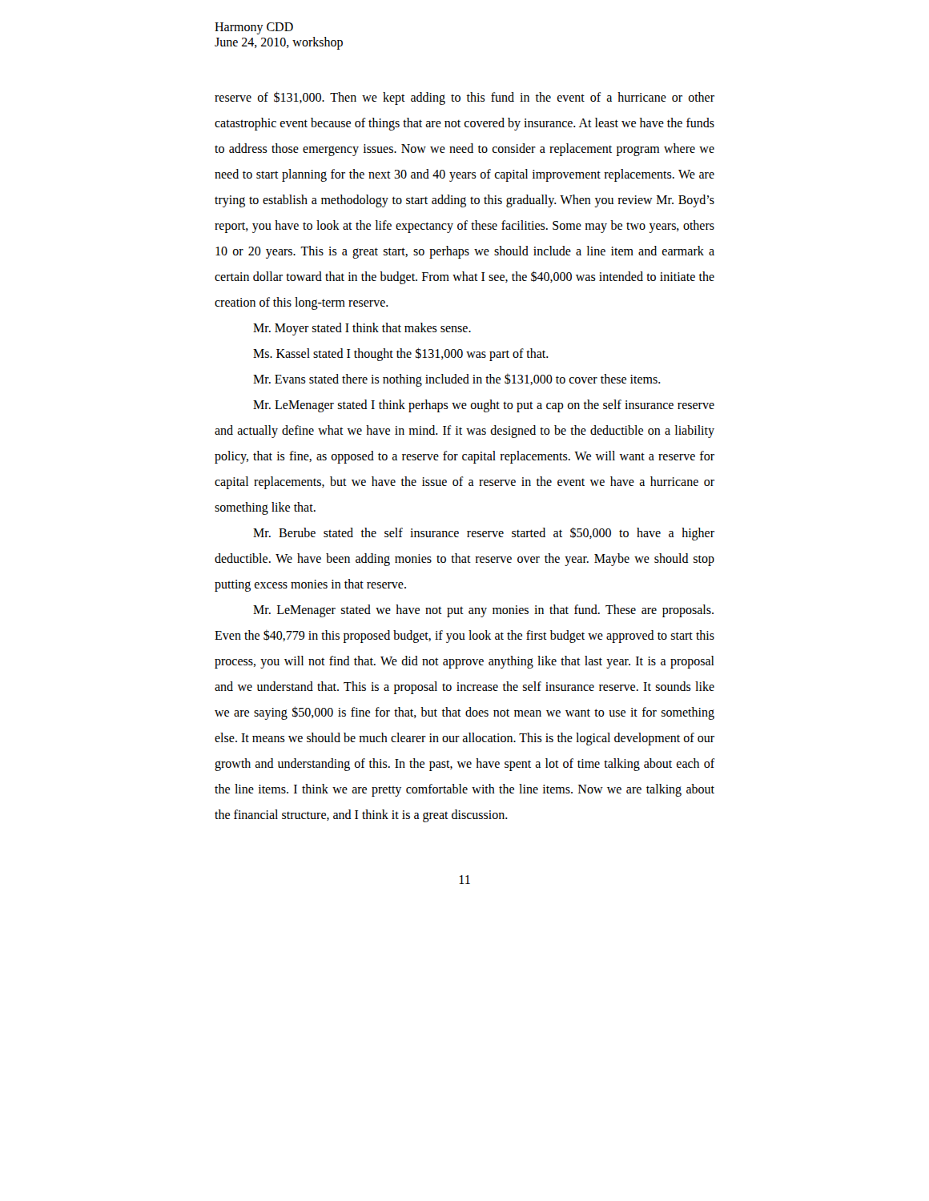Harmony CDD
June 24, 2010, workshop
reserve of $131,000. Then we kept adding to this fund in the event of a hurricane or other catastrophic event because of things that are not covered by insurance. At least we have the funds to address those emergency issues. Now we need to consider a replacement program where we need to start planning for the next 30 and 40 years of capital improvement replacements. We are trying to establish a methodology to start adding to this gradually. When you review Mr. Boyd’s report, you have to look at the life expectancy of these facilities. Some may be two years, others 10 or 20 years. This is a great start, so perhaps we should include a line item and earmark a certain dollar toward that in the budget. From what I see, the $40,000 was intended to initiate the creation of this long-term reserve.
Mr. Moyer stated I think that makes sense.
Ms. Kassel stated I thought the $131,000 was part of that.
Mr. Evans stated there is nothing included in the $131,000 to cover these items.
Mr. LeMenager stated I think perhaps we ought to put a cap on the self insurance reserve and actually define what we have in mind. If it was designed to be the deductible on a liability policy, that is fine, as opposed to a reserve for capital replacements. We will want a reserve for capital replacements, but we have the issue of a reserve in the event we have a hurricane or something like that.
Mr. Berube stated the self insurance reserve started at $50,000 to have a higher deductible. We have been adding monies to that reserve over the year. Maybe we should stop putting excess monies in that reserve.
Mr. LeMenager stated we have not put any monies in that fund. These are proposals. Even the $40,779 in this proposed budget, if you look at the first budget we approved to start this process, you will not find that. We did not approve anything like that last year. It is a proposal and we understand that. This is a proposal to increase the self insurance reserve. It sounds like we are saying $50,000 is fine for that, but that does not mean we want to use it for something else. It means we should be much clearer in our allocation. This is the logical development of our growth and understanding of this. In the past, we have spent a lot of time talking about each of the line items. I think we are pretty comfortable with the line items. Now we are talking about the financial structure, and I think it is a great discussion.
11